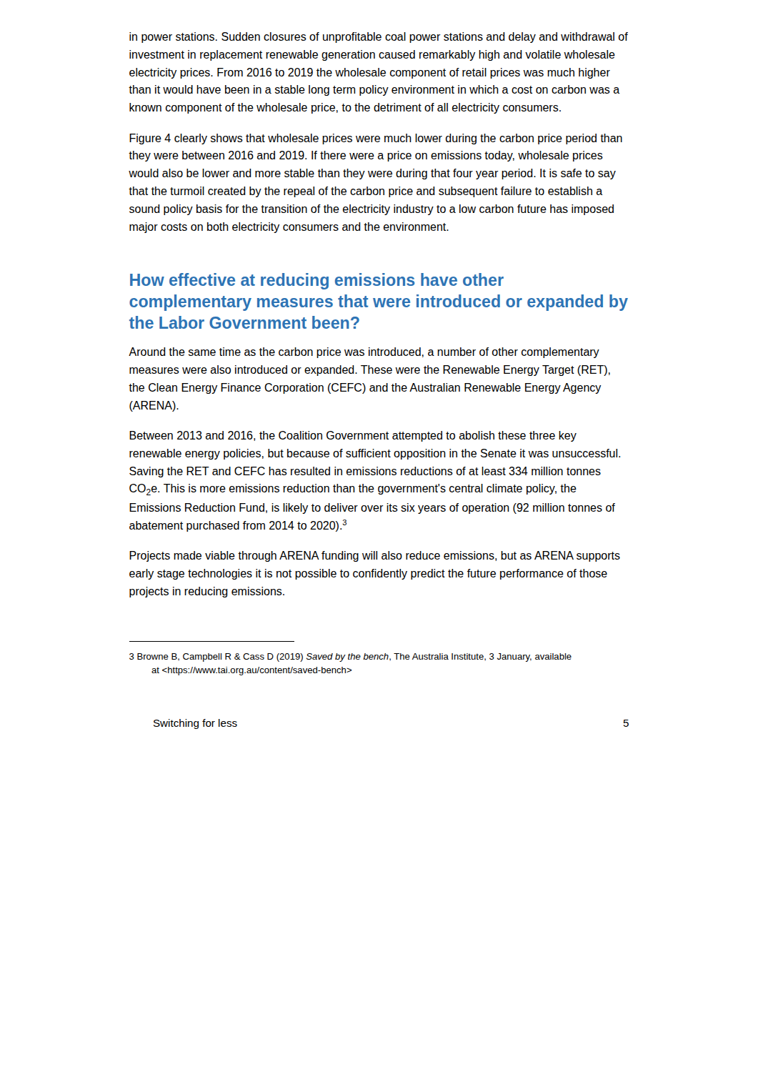in power stations. Sudden closures of unprofitable coal power stations and delay and withdrawal of investment in replacement renewable generation caused remarkably high and volatile wholesale electricity prices. From 2016 to 2019 the wholesale component of retail prices was much higher than it would have been in a stable long term policy environment in which a cost on carbon was a known component of the wholesale price, to the detriment of all electricity consumers.
Figure 4 clearly shows that wholesale prices were much lower during the carbon price period than they were between 2016 and 2019. If there were a price on emissions today, wholesale prices would also be lower and more stable than they were during that four year period. It is safe to say that the turmoil created by the repeal of the carbon price and subsequent failure to establish a sound policy basis for the transition of the electricity industry to a low carbon future has imposed major costs on both electricity consumers and the environment.
How effective at reducing emissions have other complementary measures that were introduced or expanded by the Labor Government been?
Around the same time as the carbon price was introduced, a number of other complementary measures were also introduced or expanded. These were the Renewable Energy Target (RET), the Clean Energy Finance Corporation (CEFC) and the Australian Renewable Energy Agency (ARENA).
Between 2013 and 2016, the Coalition Government attempted to abolish these three key renewable energy policies, but because of sufficient opposition in the Senate it was unsuccessful. Saving the RET and CEFC has resulted in emissions reductions of at least 334 million tonnes CO2e. This is more emissions reduction than the government's central climate policy, the Emissions Reduction Fund, is likely to deliver over its six years of operation (92 million tonnes of abatement purchased from 2014 to 2020).3
Projects made viable through ARENA funding will also reduce emissions, but as ARENA supports early stage technologies it is not possible to confidently predict the future performance of those projects in reducing emissions.
3 Browne B, Campbell R & Cass D (2019) Saved by the bench, The Australia Institute, 3 January, available at <https://www.tai.org.au/content/saved-bench>
Switching for less 5